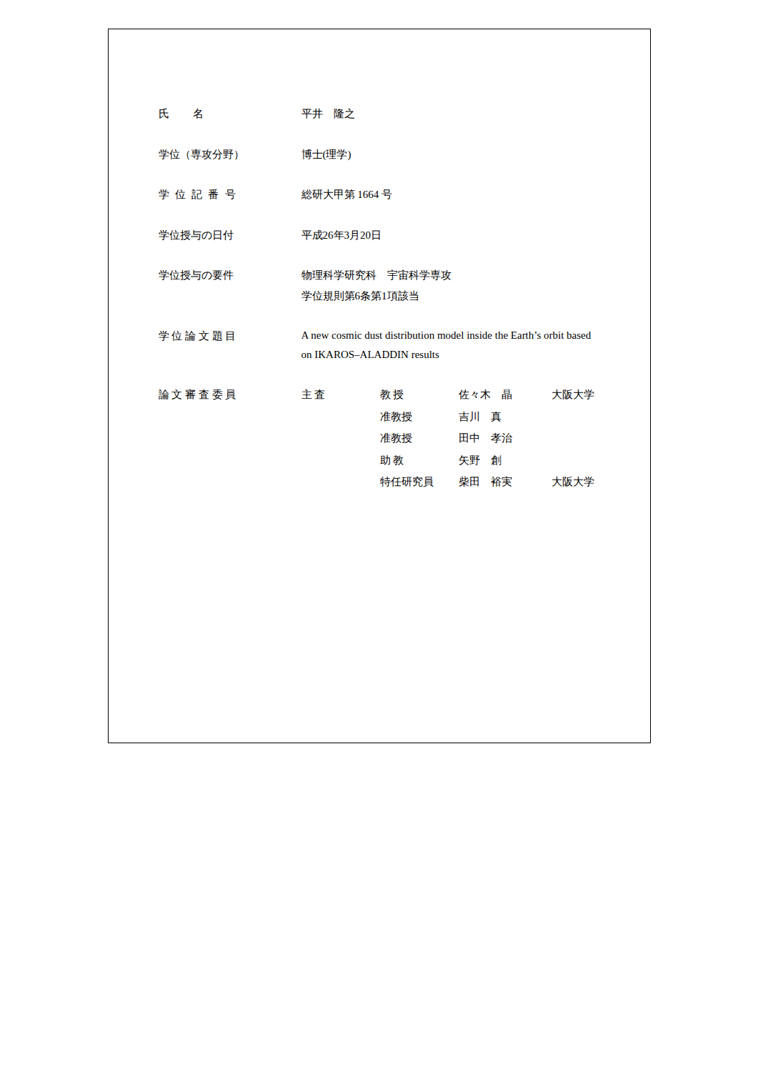| 氏 名 | 平井 隆之 |
| 学位（専攻分野） | 博士(理学) |
| 学位記番 号 | 総研大甲第 1664 号 |
| 学位授与の日付 | 平成26年3月20日 |
| 学位授与の要件 | 物理科学研究科 宇宙科学専攻 学位規則第6条第1項該当 |
| 学位論文題目 | A new cosmic dust distribution model inside the Earth’s orbit based on IKAROS–ALADDIN results |
| 論文審査委員 | / 主査 / 教授 / 佐々木 晶 / 大阪大学 / / / 准教授 / 吉川 真 / / / / 准教授 / 田中 孝治 / / / / 助教 / 矢野 創 / / / / 特任研究員 / 柴田 裕実 / 大阪大学 / |